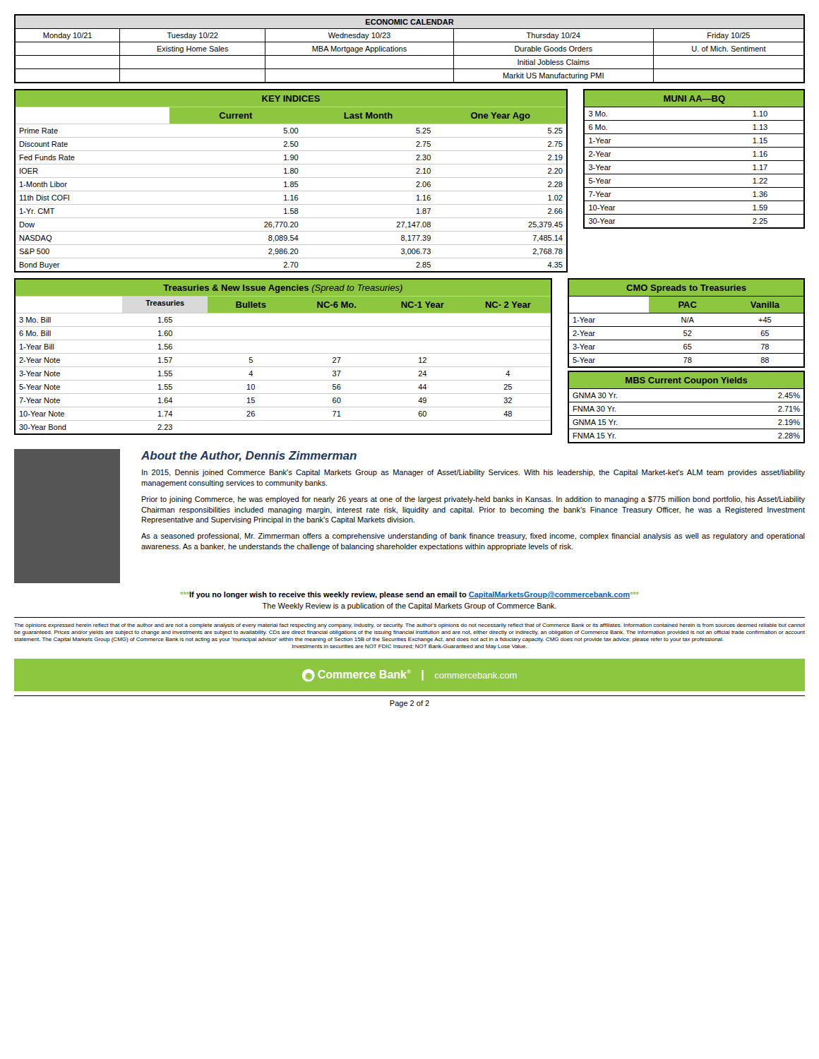| ECONOMIC CALENDAR |
| Monday 10/21 | Tuesday 10/22 | Wednesday 10/23 | Thursday 10/24 | Friday 10/25 |
| | Existing Home Sales | MBA Mortgage Applications | Durable Goods Orders | U. of Mich. Sentiment |
| | | | Initial Jobless Claims | |
| | | | Markit US Manufacturing PMI | |
| / KEY INDICES / / / Current / Last Month / One Year Ago / / Prime Rate / 5.00 / 5.25 / 5.25 / / Discount Rate / 2.50 / 2.75 / 2.75 / / Fed Funds Rate / 1.90 / 2.30 / 2.19 / / IOER / 1.80 / 2.10 / 2.20 / / 1-Month Libor / 1.85 / 2.06 / 2.28 / / 11th Dist COFI / 1.16 / 1.16 / 1.02 / / 1-Yr. CMT / 1.58 / 1.87 / 2.66 / / Dow / 26,770.20 / 27,147.08 / 25,379.45 / / NASDAQ / 8,089.54 / 8,177.39 / 7,485.14 / / S&P 500 / 2,986.20 / 3,006.73 / 2,768.78 / / Bond Buyer / 2.70 / 2.85 / 4.35 / | | / MUNI AA—BQ / / 3 Mo. / 1.10 / / 6 Mo. / 1.13 / / 1-Year / 1.15 / / 2-Year / 1.16 / / 3-Year / 1.17 / / 5-Year / 1.22 / / 7-Year / 1.36 / / 10-Year / 1.59 / / 30-Year / 2.25 / |
| / Treasuries & New Issue Agencies (Spread to Treasuries) / / / Treasuries / Bullets / NC-6 Mo. / NC-1 Year / NC- 2 Year / / 3 Mo. Bill / 1.65 / / / / / / 6 Mo. Bill / 1.60 / / / / / / 1-Year Bill / 1.56 / / / / / / 2-Year Note / 1.57 / 5 / 27 / 12 / / / 3-Year Note / 1.55 / 4 / 37 / 24 / 4 / / 5-Year Note / 1.55 / 10 / 56 / 44 / 25 / / 7-Year Note / 1.64 / 15 / 60 / 49 / 32 / / 10-Year Note / 1.74 / 26 / 71 / 60 / 48 / / 30-Year Bond / 2.23 / / / / / | | / CMO Spreads to Treasuries / / / PAC / Vanilla / / 1-Year / N/A / +45 / / 2-Year / 52 / 65 / / 3-Year / 65 / 78 / / 5-Year / 78 / 88 / / MBS Current Coupon Yields / / GNMA 30 Yr. / 2.45% / / FNMA 30 Yr. / 2.71% / / GNMA 15 Yr. / 2.19% / / FNMA 15 Yr. / 2.28% / |
| | About the Author, Dennis Zimmerman In 2015, Dennis joined Commerce Bank's Capital Markets Group as Manager of Asset/Liability Services. With his leadership, the Capital Market-ket's ALM team provides asset/liability management consulting services to community banks. Prior to joining Commerce, he was employed for nearly 26 years at one of the largest privately-held banks in Kansas. In addition to managing a $775 million bond portfolio, his Asset/Liability Chairman responsibilities included managing margin, interest rate risk, liquidity and capital. Prior to becoming the bank's Finance Treasury Officer, he was a Registered Investment Representative and Supervising Principal in the bank's Capital Markets division. As a seasoned professional, Mr. Zimmerman offers a comprehensive understanding of bank finance treasury, fixed income, complex financial analysis as well as regulatory and operational awareness. As a banker, he understands the challenge of balancing shareholder expectations within appropriate levels of risk. |
***If you no longer wish to receive this weekly review, please send an email to CapitalMarketsGroup@commercebank.com***
The Weekly Review is a publication of the Capital Markets Group of Commerce Bank.
The opinions expressed herein reflect that of the author and are not a complete analysis of every material fact respecting any company, industry, or security. The author's opinions do not necessarily reflect that of Commerce Bank or its affiliates. Information contained herein is from sources deemed reliable but cannot be guaranteed. Prices and/or yields are subject to change and investments are subject to availability. CDs are direct financial obligations of the issuing financial institution and are not, either directly or indirectly, an obligation of Commerce Bank. The information provided is not an official trade confirmation or account statement. The Capital Markets Group (CMG) of Commerce Bank is not acting as your 'municipal advisor' within the meaning of Section 15B of the Securities Exchange Act, and does not act in a fiduciary capacity. CMG does not provide tax advice; please refer to your tax professional.
Investments in securities are NOT FDIC Insured; NOT Bank-Guaranteed and May Lose Value.
◉Commerce Bank® | commercebank.com
Page 2 of 2